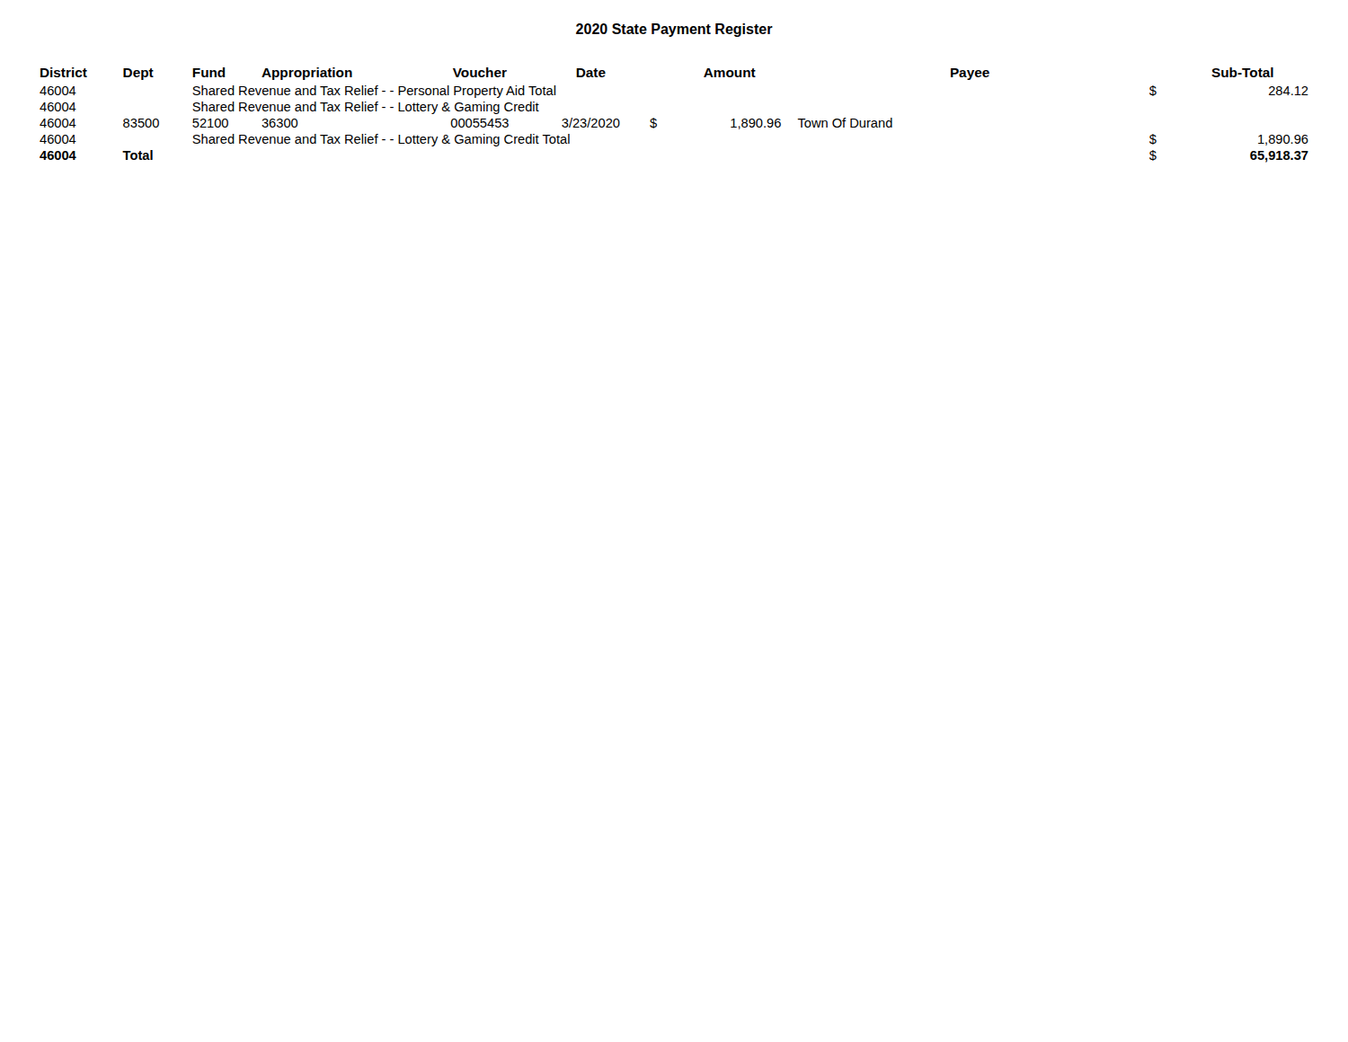2020 State Payment Register
| District | Dept | Fund | Appropriation | Voucher | Date | | Amount | Payee | | Sub-Total |
| --- | --- | --- | --- | --- | --- | --- | --- | --- | --- | --- |
| 46004 | | Shared Revenue and Tax Relief - - Personal Property Aid Total | | | $ | 284.12 |
| 46004 | | Shared Revenue and Tax Relief - - Lottery & Gaming Credit | | | | |
| 46004 | 83500 | 52100 | 36300 | 00055453 | 3/23/2020 | $ | 1,890.96 | Town Of Durand | | |
| 46004 | | Shared Revenue and Tax Relief - - Lottery & Gaming Credit Total | | | $ | 1,890.96 |
| 46004 | Total | | | | $ | 65,918.37 |